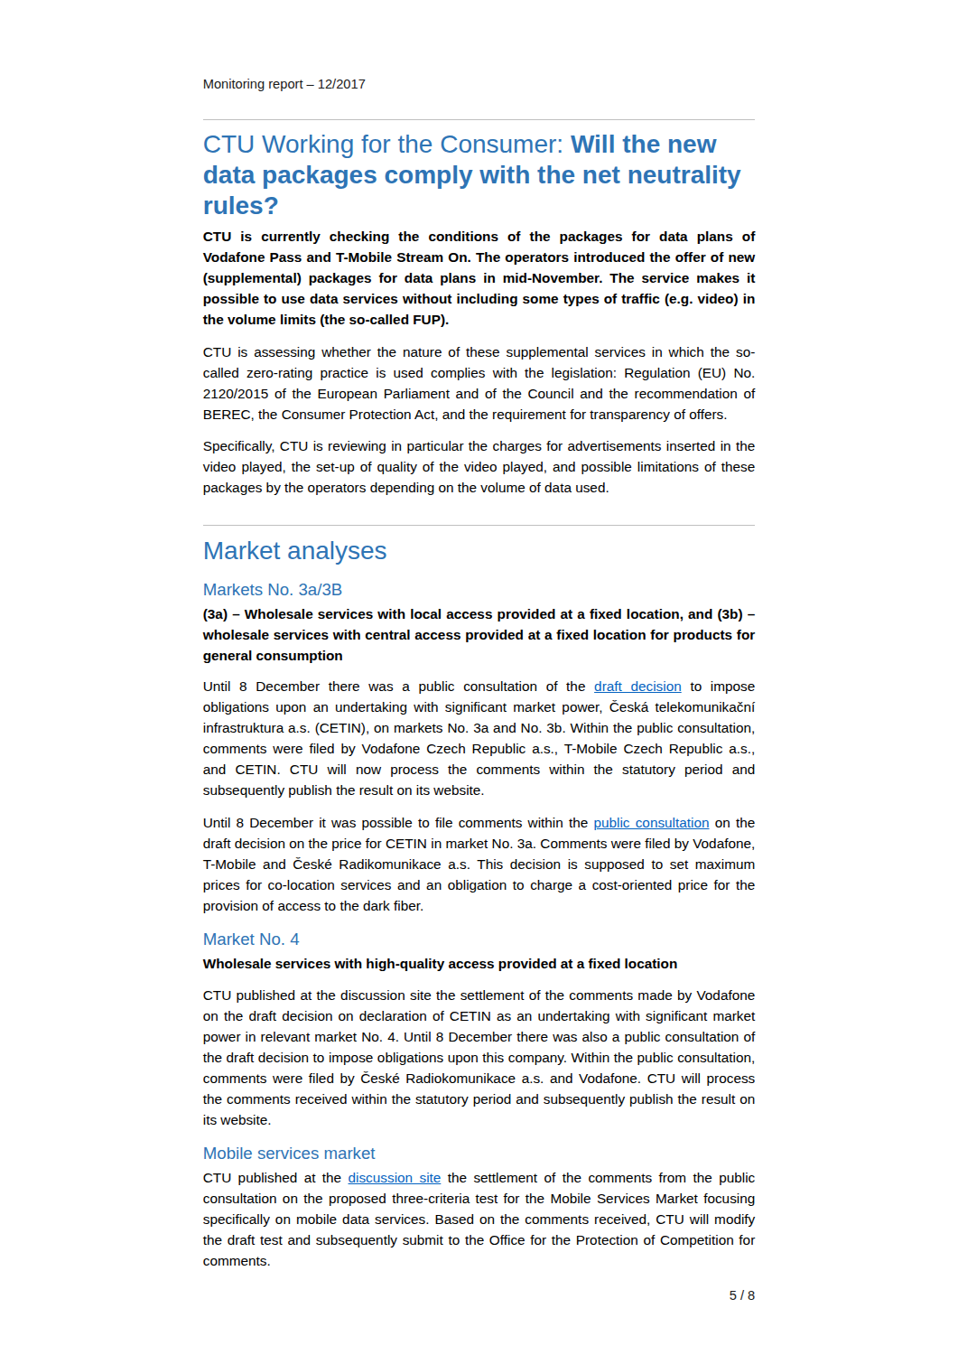Monitoring report – 12/2017
CTU Working for the Consumer: Will the new data packages comply with the net neutrality rules?
CTU is currently checking the conditions of the packages for data plans of Vodafone Pass and T-Mobile Stream On. The operators introduced the offer of new (supplemental) packages for data plans in mid-November. The service makes it possible to use data services without including some types of traffic (e.g. video) in the volume limits (the so-called FUP).
CTU is assessing whether the nature of these supplemental services in which the so-called zero-rating practice is used complies with the legislation: Regulation (EU) No. 2120/2015 of the European Parliament and of the Council and the recommendation of BEREC, the Consumer Protection Act, and the requirement for transparency of offers.
Specifically, CTU is reviewing in particular the charges for advertisements inserted in the video played, the set-up of quality of the video played, and possible limitations of these packages by the operators depending on the volume of data used.
Market analyses
Markets No. 3a/3B
(3a) – Wholesale services with local access provided at a fixed location, and (3b) – wholesale services with central access provided at a fixed location for products for general consumption
Until 8 December there was a public consultation of the draft decision to impose obligations upon an undertaking with significant market power, Česká telekomunikační infrastruktura a.s. (CETIN), on markets No. 3a and No. 3b. Within the public consultation, comments were filed by Vodafone Czech Republic a.s., T-Mobile Czech Republic a.s., and CETIN. CTU will now process the comments within the statutory period and subsequently publish the result on its website.
Until 8 December it was possible to file comments within the public consultation on the draft decision on the price for CETIN in market No. 3a. Comments were filed by Vodafone, T-Mobile and České Radikomunikace a.s. This decision is supposed to set maximum prices for co-location services and an obligation to charge a cost-oriented price for the provision of access to the dark fiber.
Market No. 4
Wholesale services with high-quality access provided at a fixed location
CTU published at the discussion site the settlement of the comments made by Vodafone on the draft decision on declaration of CETIN as an undertaking with significant market power in relevant market No. 4. Until 8 December there was also a public consultation of the draft decision to impose obligations upon this company. Within the public consultation, comments were filed by České Radiokomunikace a.s. and Vodafone. CTU will process the comments received within the statutory period and subsequently publish the result on its website.
Mobile services market
CTU published at the discussion site the settlement of the comments from the public consultation on the proposed three-criteria test for the Mobile Services Market focusing specifically on mobile data services. Based on the comments received, CTU will modify the draft test and subsequently submit to the Office for the Protection of Competition for comments.
5 / 8